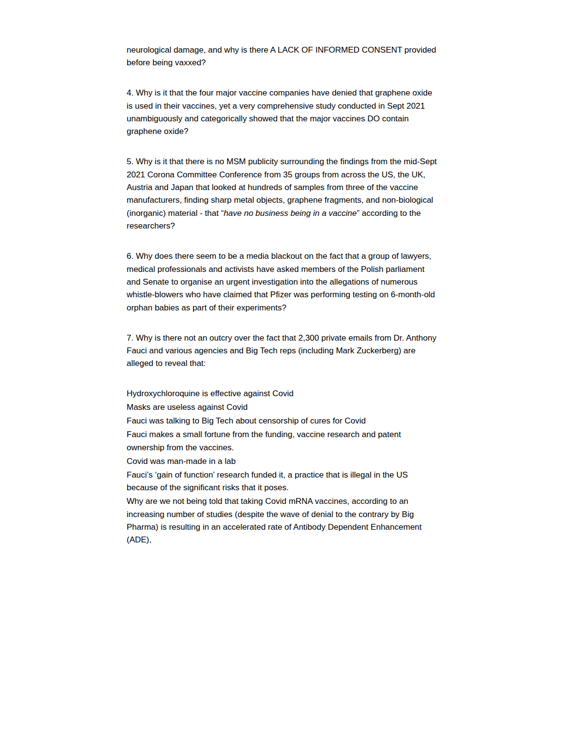neurological damage, and why is there A LACK OF INFORMED CONSENT provided before being vaxxed?
4. Why is it that the four major vaccine companies have denied that graphene oxide is used in their vaccines, yet a very comprehensive study conducted in Sept 2021 unambiguously and categorically showed that the major vaccines DO contain graphene oxide?
5. Why is it that there is no MSM publicity surrounding the findings from the mid-Sept 2021 Corona Committee Conference from 35 groups from across the US, the UK, Austria and Japan that looked at hundreds of samples from three of the vaccine manufacturers, finding sharp metal objects, graphene fragments, and non-biological (inorganic) material - that “have no business being in a vaccine” according to the researchers?
6. Why does there seem to be a media blackout on the fact that a group of lawyers, medical professionals and activists have asked members of the Polish parliament and Senate to organise an urgent investigation into the allegations of numerous whistle-blowers who have claimed that Pfizer was performing testing on 6-month-old orphan babies as part of their experiments?
7. Why is there not an outcry over the fact that 2,300 private emails from Dr. Anthony Fauci and various agencies and Big Tech reps (including Mark Zuckerberg) are alleged to reveal that:
Hydroxychloroquine is effective against Covid
Masks are useless against Covid
Fauci was talking to Big Tech about censorship of cures for Covid
Fauci makes a small fortune from the funding, vaccine research and patent ownership from the vaccines.
Covid was man-made in a lab
Fauci’s ‘gain of function’ research funded it, a practice that is illegal in the US because of the significant risks that it poses.
Why are we not being told that taking Covid mRNA vaccines, according to an increasing number of studies (despite the wave of denial to the contrary by Big Pharma) is resulting in an accelerated rate of Antibody Dependent Enhancement (ADE),